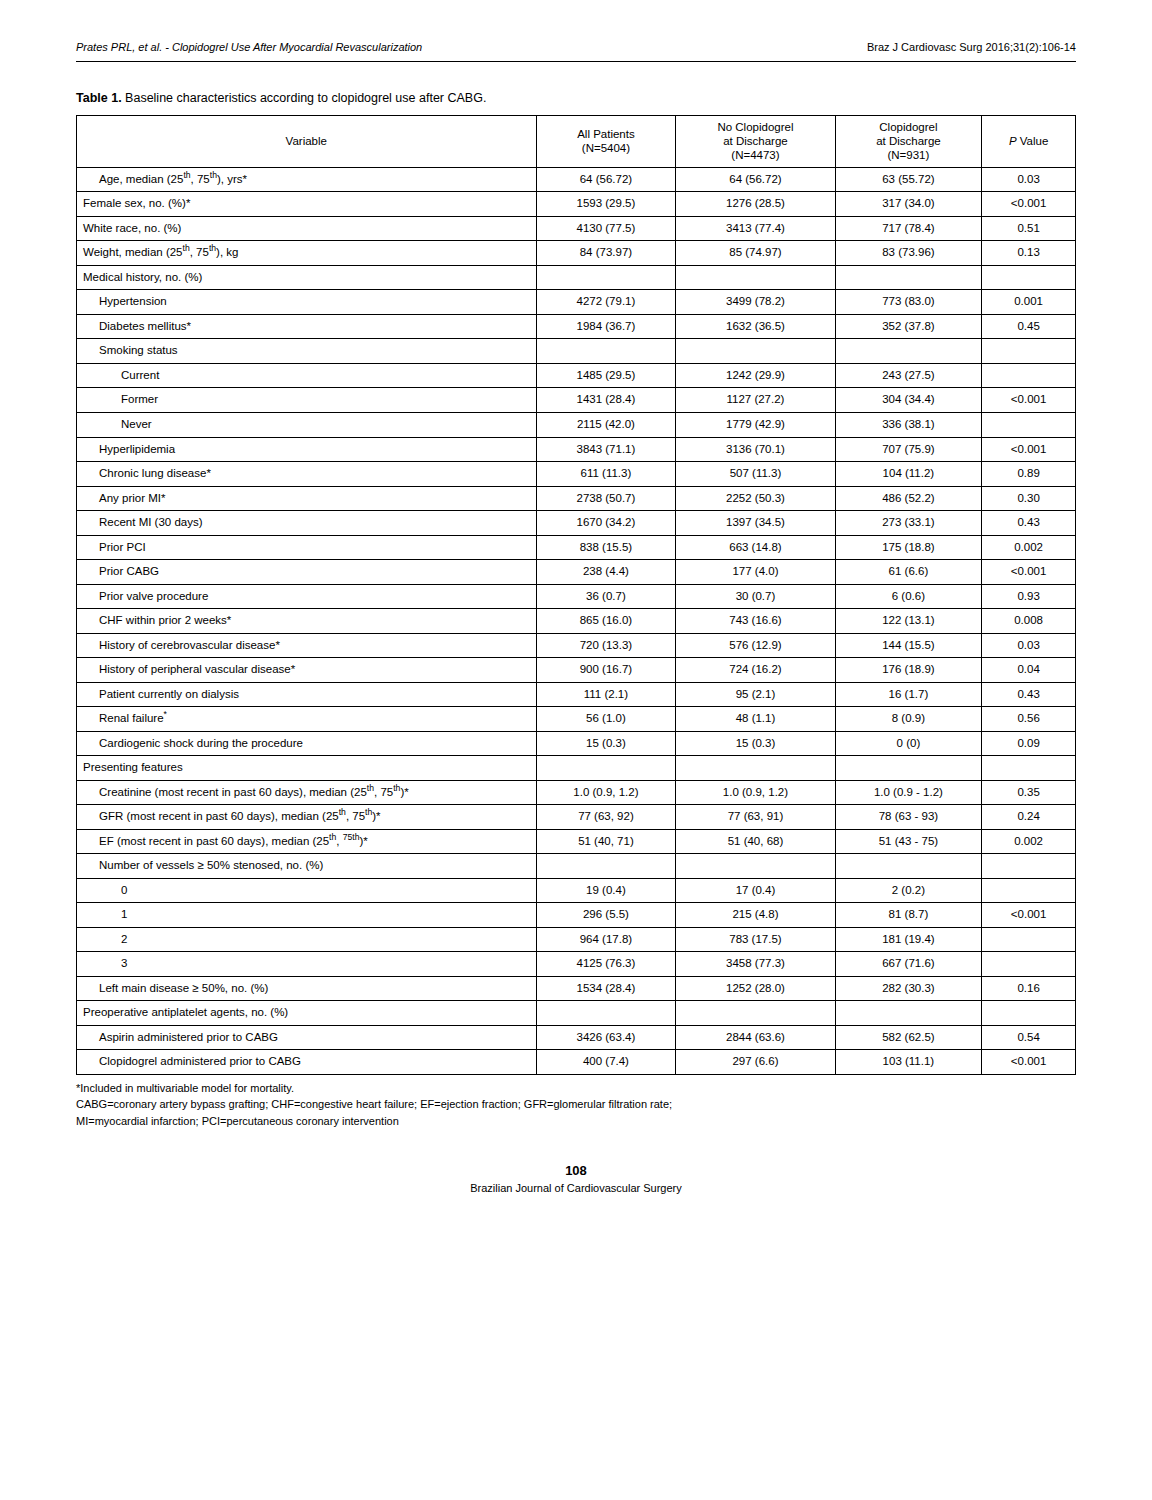Prates PRL, et al. - Clopidogrel Use After Myocardial Revascularization
Braz J Cardiovasc Surg 2016;31(2):106-14
Table 1. Baseline characteristics according to clopidogrel use after CABG.
| Variable | All Patients (N=5404) | No Clopidogrel at Discharge (N=4473) | Clopidogrel at Discharge (N=931) | P Value |
| --- | --- | --- | --- | --- |
| Age, median (25 th , 75 th ), yrs* | 64 (56.72) | 64 (56.72) | 63 (55.72) | 0.03 |
| Female sex, no. (%)* | 1593 (29.5) | 1276 (28.5) | 317 (34.0) | <0.001 |
| White race, no. (%) | 4130 (77.5) | 3413 (77.4) | 717 (78.4) | 0.51 |
| Weight, median (25 th , 75 th ), kg | 84 (73.97) | 85 (74.97) | 83 (73.96) | 0.13 |
| Medical history, no. (%) | | | | |
| Hypertension | 4272 (79.1) | 3499 (78.2) | 773 (83.0) | 0.001 |
| Diabetes mellitus* | 1984 (36.7) | 1632 (36.5) | 352 (37.8) | 0.45 |
| Smoking status | | | | |
| Current | 1485 (29.5) | 1242 (29.9) | 243 (27.5) | |
| Former | 1431 (28.4) | 1127 (27.2) | 304 (34.4) | <0.001 |
| Never | 2115 (42.0) | 1779 (42.9) | 336 (38.1) | |
| Hyperlipidemia | 3843 (71.1) | 3136 (70.1) | 707 (75.9) | <0.001 |
| Chronic lung disease* | 611 (11.3) | 507 (11.3) | 104 (11.2) | 0.89 |
| Any prior MI* | 2738 (50.7) | 2252 (50.3) | 486 (52.2) | 0.30 |
| Recent MI (30 days) | 1670 (34.2) | 1397 (34.5) | 273 (33.1) | 0.43 |
| Prior PCI | 838 (15.5) | 663 (14.8) | 175 (18.8) | 0.002 |
| Prior CABG | 238 (4.4) | 177 (4.0) | 61 (6.6) | <0.001 |
| Prior valve procedure | 36 (0.7) | 30 (0.7) | 6 (0.6) | 0.93 |
| CHF within prior 2 weeks* | 865 (16.0) | 743 (16.6) | 122 (13.1) | 0.008 |
| History of cerebrovascular disease* | 720 (13.3) | 576 (12.9) | 144 (15.5) | 0.03 |
| History of peripheral vascular disease* | 900 (16.7) | 724 (16.2) | 176 (18.9) | 0.04 |
| Patient currently on dialysis | 111 (2.1) | 95 (2.1) | 16 (1.7) | 0.43 |
| Renal failure * | 56 (1.0) | 48 (1.1) | 8 (0.9) | 0.56 |
| Cardiogenic shock during the procedure | 15 (0.3) | 15 (0.3) | 0 (0) | 0.09 |
| Presenting features | | | | |
| Creatinine (most recent in past 60 days), median (25 th , 75 th )* | 1.0 (0.9, 1.2) | 1.0 (0.9, 1.2) | 1.0 (0.9 - 1.2) | 0.35 |
| GFR (most recent in past 60 days), median (25 th , 75 th )* | 77 (63, 92) | 77 (63, 91) | 78 (63 - 93) | 0.24 |
| EF (most recent in past 60 days), median (25 th , 75th )* | 51 (40, 71) | 51 (40, 68) | 51 (43 - 75) | 0.002 |
| Number of vessels ≥ 50% stenosed, no. (%) | | | | |
| 0 | 19 (0.4) | 17 (0.4) | 2 (0.2) | |
| 1 | 296 (5.5) | 215 (4.8) | 81 (8.7) | <0.001 |
| 2 | 964 (17.8) | 783 (17.5) | 181 (19.4) | |
| 3 | 4125 (76.3) | 3458 (77.3) | 667 (71.6) | |
| Left main disease ≥ 50%, no. (%) | 1534 (28.4) | 1252 (28.0) | 282 (30.3) | 0.16 |
| Preoperative antiplatelet agents, no. (%) | | | | |
| Aspirin administered prior to CABG | 3426 (63.4) | 2844 (63.6) | 582 (62.5) | 0.54 |
| Clopidogrel administered prior to CABG | 400 (7.4) | 297 (6.6) | 103 (11.1) | <0.001 |
*Included in multivariable model for mortality.
CABG=coronary artery bypass grafting; CHF=congestive heart failure; EF=ejection fraction; GFR=glomerular filtration rate;
MI=myocardial infarction; PCI=percutaneous coronary intervention
108
Brazilian Journal of Cardiovascular Surgery